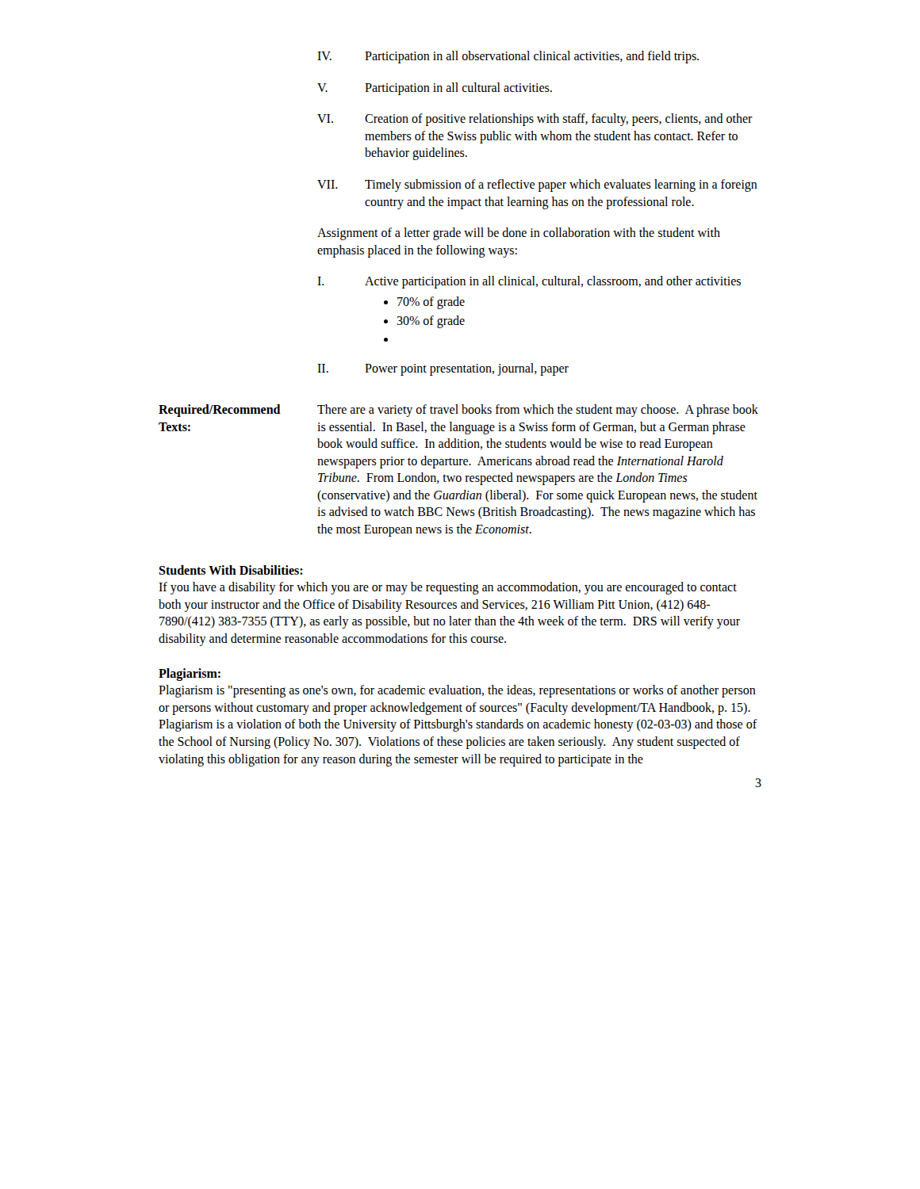IV. Participation in all observational clinical activities, and field trips.
V. Participation in all cultural activities.
VI. Creation of positive relationships with staff, faculty, peers, clients, and other members of the Swiss public with whom the student has contact. Refer to behavior guidelines.
VII. Timely submission of a reflective paper which evaluates learning in a foreign country and the impact that learning has on the professional role.
Assignment of a letter grade will be done in collaboration with the student with emphasis placed in the following ways:
I. Active participation in all clinical, cultural, classroom, and other activities
70% of grade
30% of grade
II. Power point presentation, journal, paper
Required/Recommend Texts:
There are a variety of travel books from which the student may choose. A phrase book is essential. In Basel, the language is a Swiss form of German, but a German phrase book would suffice. In addition, the students would be wise to read European newspapers prior to departure. Americans abroad read the International Harold Tribune. From London, two respected newspapers are the London Times (conservative) and the Guardian (liberal). For some quick European news, the student is advised to watch BBC News (British Broadcasting). The news magazine which has the most European news is the Economist.
Students With Disabilities:
If you have a disability for which you are or may be requesting an accommodation, you are encouraged to contact both your instructor and the Office of Disability Resources and Services, 216 William Pitt Union, (412) 648-7890/(412) 383-7355 (TTY), as early as possible, but no later than the 4th week of the term. DRS will verify your disability and determine reasonable accommodations for this course.
Plagiarism:
Plagiarism is "presenting as one's own, for academic evaluation, the ideas, representations or works of another person or persons without customary and proper acknowledgement of sources" (Faculty development/TA Handbook, p. 15). Plagiarism is a violation of both the University of Pittsburgh's standards on academic honesty (02-03-03) and those of the School of Nursing (Policy No. 307). Violations of these policies are taken seriously. Any student suspected of violating this obligation for any reason during the semester will be required to participate in the
3